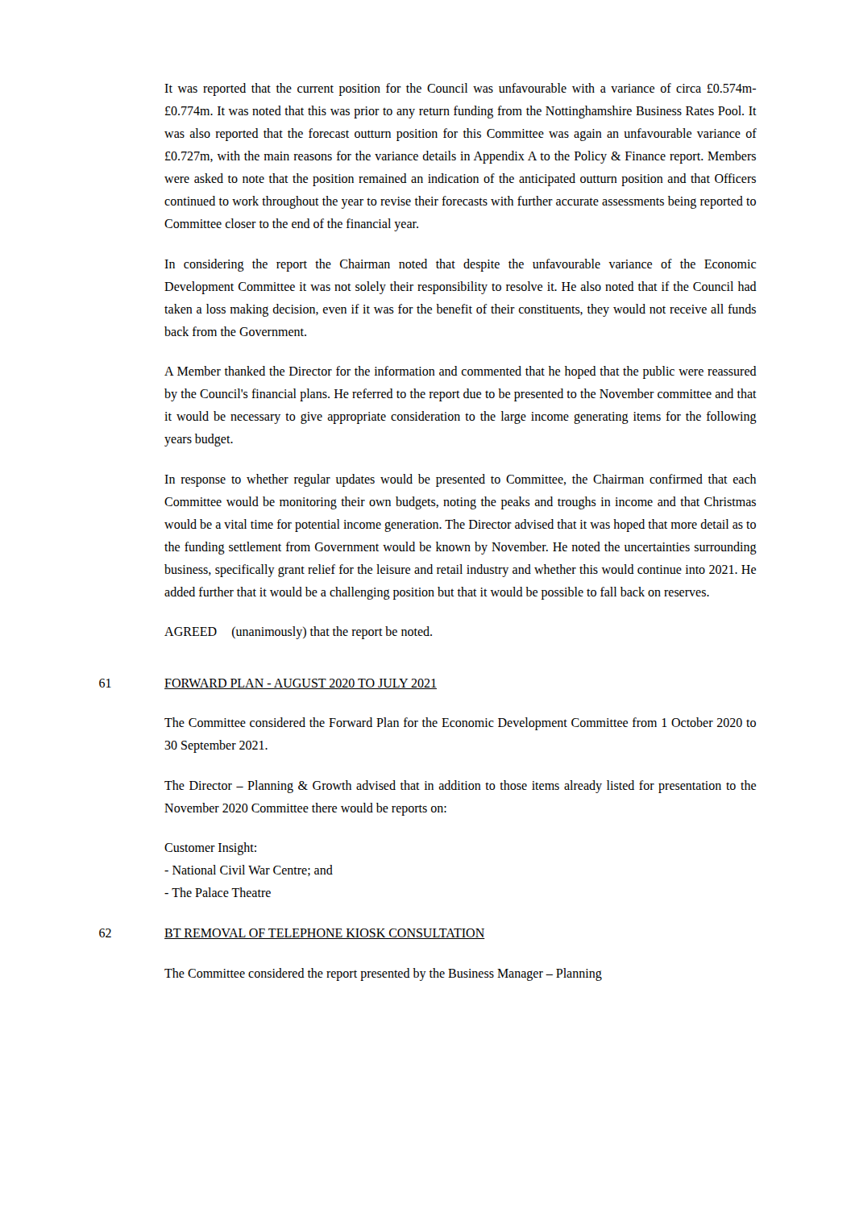It was reported that the current position for the Council was unfavourable with a variance of circa £0.574m-£0.774m. It was noted that this was prior to any return funding from the Nottinghamshire Business Rates Pool. It was also reported that the forecast outturn position for this Committee was again an unfavourable variance of £0.727m, with the main reasons for the variance details in Appendix A to the Policy & Finance report. Members were asked to note that the position remained an indication of the anticipated outturn position and that Officers continued to work throughout the year to revise their forecasts with further accurate assessments being reported to Committee closer to the end of the financial year.
In considering the report the Chairman noted that despite the unfavourable variance of the Economic Development Committee it was not solely their responsibility to resolve it. He also noted that if the Council had taken a loss making decision, even if it was for the benefit of their constituents, they would not receive all funds back from the Government.
A Member thanked the Director for the information and commented that he hoped that the public were reassured by the Council's financial plans. He referred to the report due to be presented to the November committee and that it would be necessary to give appropriate consideration to the large income generating items for the following years budget.
In response to whether regular updates would be presented to Committee, the Chairman confirmed that each Committee would be monitoring their own budgets, noting the peaks and troughs in income and that Christmas would be a vital time for potential income generation. The Director advised that it was hoped that more detail as to the funding settlement from Government would be known by November. He noted the uncertainties surrounding business, specifically grant relief for the leisure and retail industry and whether this would continue into 2021. He added further that it would be a challenging position but that it would be possible to fall back on reserves.
AGREED(unanimously) that the report be noted.
61 Forward Plan - August 2020 to July 2021
The Committee considered the Forward Plan for the Economic Development Committee from 1 October 2020 to 30 September 2021.
The Director – Planning & Growth advised that in addition to those items already listed for presentation to the November 2020 Committee there would be reports on:
Customer Insight:
- National Civil War Centre; and
- The Palace Theatre
62 BT Removal of Telephone Kiosk Consultation
The Committee considered the report presented by the Business Manager – Planning